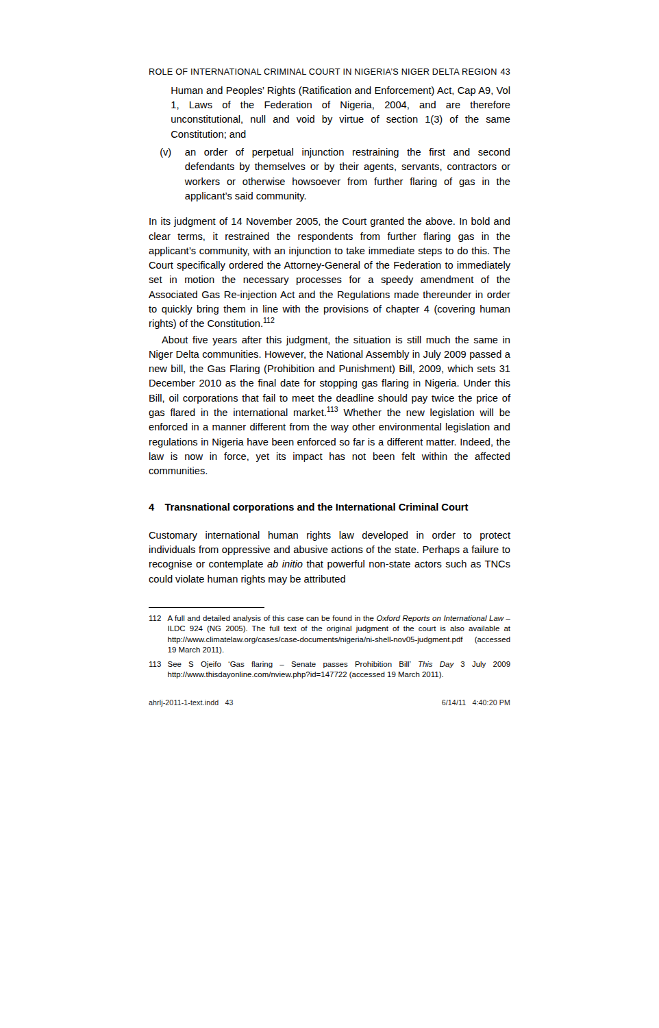ROLE OF INTERNATIONAL CRIMINAL COURT IN NIGERIA’S NIGER DELTA REGION 43
Human and Peoples’ Rights (Ratification and Enforcement) Act, Cap A9, Vol 1, Laws of the Federation of Nigeria, 2004, and are therefore unconstitutional, null and void by virtue of section 1(3) of the same Constitution; and
(v) an order of perpetual injunction restraining the first and second defendants by themselves or by their agents, servants, contractors or workers or otherwise howsoever from further flaring of gas in the applicant’s said community.
In its judgment of 14 November 2005, the Court granted the above. In bold and clear terms, it restrained the respondents from further flaring gas in the applicant’s community, with an injunction to take immediate steps to do this. The Court specifically ordered the Attorney-General of the Federation to immediately set in motion the necessary processes for a speedy amendment of the Associated Gas Re-injection Act and the Regulations made thereunder in order to quickly bring them in line with the provisions of chapter 4 (covering human rights) of the Constitution.112
About five years after this judgment, the situation is still much the same in Niger Delta communities. However, the National Assembly in July 2009 passed a new bill, the Gas Flaring (Prohibition and Punishment) Bill, 2009, which sets 31 December 2010 as the final date for stopping gas flaring in Nigeria. Under this Bill, oil corporations that fail to meet the deadline should pay twice the price of gas flared in the international market.113 Whether the new legislation will be enforced in a manner different from the way other environmental legislation and regulations in Nigeria have been enforced so far is a different matter. Indeed, the law is now in force, yet its impact has not been felt within the affected communities.
4 Transnational corporations and the International Criminal Court
Customary international human rights law developed in order to protect individuals from oppressive and abusive actions of the state. Perhaps a failure to recognise or contemplate ab initio that powerful non-state actors such as TNCs could violate human rights may be attributed
112 A full and detailed analysis of this case can be found in the Oxford Reports on International Law – ILDC 924 (NG 2005). The full text of the original judgment of the court is also available at http://www.climatelaw.org/cases/case-documents/nigeria/ni-shell-nov05-judgment.pdf (accessed 19 March 2011).
113 See S Ojeifo ‘Gas flaring – Senate passes Prohibition Bill’ This Day 3 July 2009 http://www.thisdayonline.com/nview.php?id=147722 (accessed 19 March 2011).
ahrlj-2011-1-text.indd 43 6/14/11 4:40:20 PM